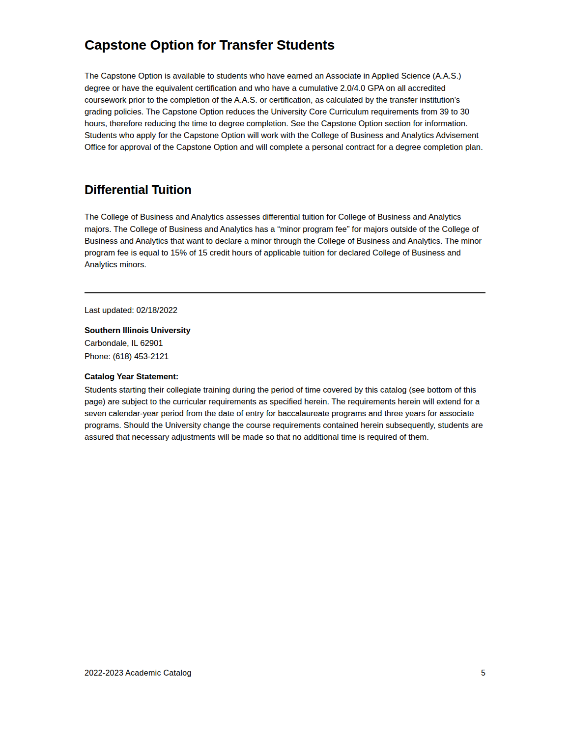Capstone Option for Transfer Students
The Capstone Option is available to students who have earned an Associate in Applied Science (A.A.S.) degree or have the equivalent certification and who have a cumulative 2.0/4.0 GPA on all accredited coursework prior to the completion of the A.A.S. or certification, as calculated by the transfer institution's grading policies. The Capstone Option reduces the University Core Curriculum requirements from 39 to 30 hours, therefore reducing the time to degree completion. See the Capstone Option section for information. Students who apply for the Capstone Option will work with the College of Business and Analytics Advisement Office for approval of the Capstone Option and will complete a personal contract for a degree completion plan.
Differential Tuition
The College of Business and Analytics assesses differential tuition for College of Business and Analytics majors. The College of Business and Analytics has a “minor program fee” for majors outside of the College of Business and Analytics that want to declare a minor through the College of Business and Analytics. The minor program fee is equal to 15% of 15 credit hours of applicable tuition for declared College of Business and Analytics minors.
Last updated: 02/18/2022
Southern Illinois University
Carbondale, IL 62901
Phone: (618) 453-2121
Catalog Year Statement:
Students starting their collegiate training during the period of time covered by this catalog (see bottom of this page) are subject to the curricular requirements as specified herein. The requirements herein will extend for a seven calendar-year period from the date of entry for baccalaureate programs and three years for associate programs. Should the University change the course requirements contained herein subsequently, students are assured that necessary adjustments will be made so that no additional time is required of them.
2022-2023 Academic Catalog 5